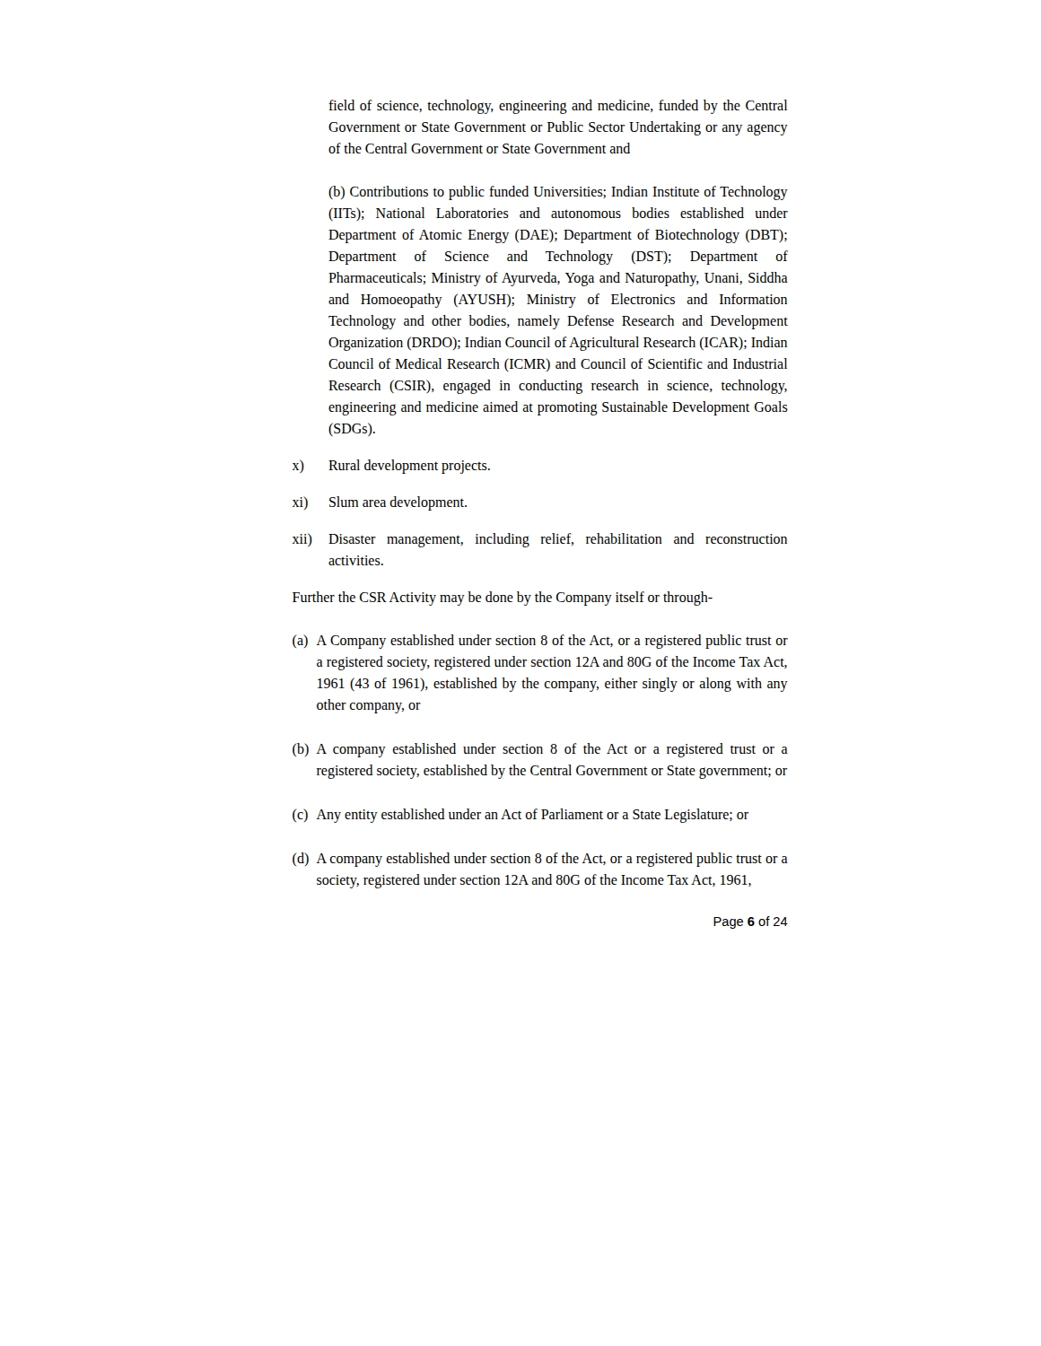field of science, technology, engineering and medicine, funded by the Central Government or State Government or Public Sector Undertaking or any agency of the Central Government or State Government and
(b) Contributions to public funded Universities; Indian Institute of Technology (IITs); National Laboratories and autonomous bodies established under Department of Atomic Energy (DAE); Department of Biotechnology (DBT); Department of Science and Technology (DST); Department of Pharmaceuticals; Ministry of Ayurveda, Yoga and Naturopathy, Unani, Siddha and Homoeopathy (AYUSH); Ministry of Electronics and Information Technology and other bodies, namely Defense Research and Development Organization (DRDO); Indian Council of Agricultural Research (ICAR); Indian Council of Medical Research (ICMR) and Council of Scientific and Industrial Research (CSIR), engaged in conducting research in science, technology, engineering and medicine aimed at promoting Sustainable Development Goals (SDGs).
x)
Rural development projects.
xi)
Slum area development.
xii)
Disaster management, including relief, rehabilitation and reconstruction activities.
Further the CSR Activity may be done by the Company itself or through-
(a)
A Company established under section 8 of the Act, or a registered public trust or a registered society, registered under section 12A and 80G of the Income Tax Act, 1961 (43 of 1961), established by the company, either singly or along with any other company, or
(b)
A company established under section 8 of the Act or a registered trust or a registered society, established by the Central Government or State government; or
(c)
Any entity established under an Act of Parliament or a State Legislature; or
(d)
A company established under section 8 of the Act, or a registered public trust or a society, registered under section 12A and 80G of the Income Tax Act, 1961,
Page 6 of 24